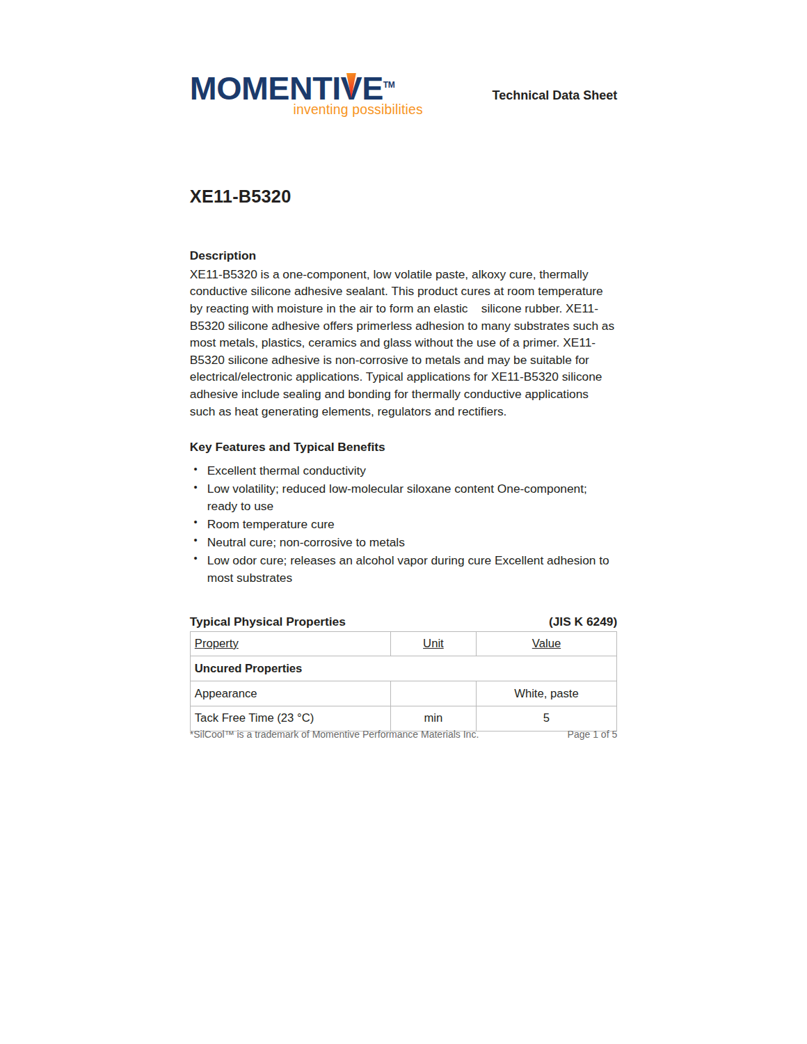MOMENTIVETM
inventing possibilities
Technical Data Sheet
XE11-B5320
Description
XE11-B5320 is a one-component, low volatile paste, alkoxy cure, thermally conductive silicone adhesive sealant. This product cures at room temperature by reacting with moisture in the air to form an elastic silicone rubber. XE11-B5320 silicone adhesive offers primerless adhesion to many substrates such as most metals, plastics, ceramics and glass without the use of a primer. XE11-B5320 silicone adhesive is non-corrosive to metals and may be suitable for electrical/electronic applications. Typical applications for XE11-B5320 silicone adhesive include sealing and bonding for thermally conductive applications such as heat generating elements, regulators and rectifiers.
Key Features and Typical Benefits
Excellent thermal conductivity
Low volatility; reduced low-molecular siloxane content One-component; ready to use
Room temperature cure
Neutral cure; non-corrosive to metals
Low odor cure; releases an alcohol vapor during cure Excellent adhesion to most substrates
Typical Physical Properties (JIS K 6249)
| Property | Unit | Value |
| --- | --- | --- |
| Uncured Properties |
| Appearance | | White, paste |
| Tack Free Time (23 °C) | min | 5 |
*SilCool™ is a trademark of Momentive Performance Materials Inc. Page 1 of 5